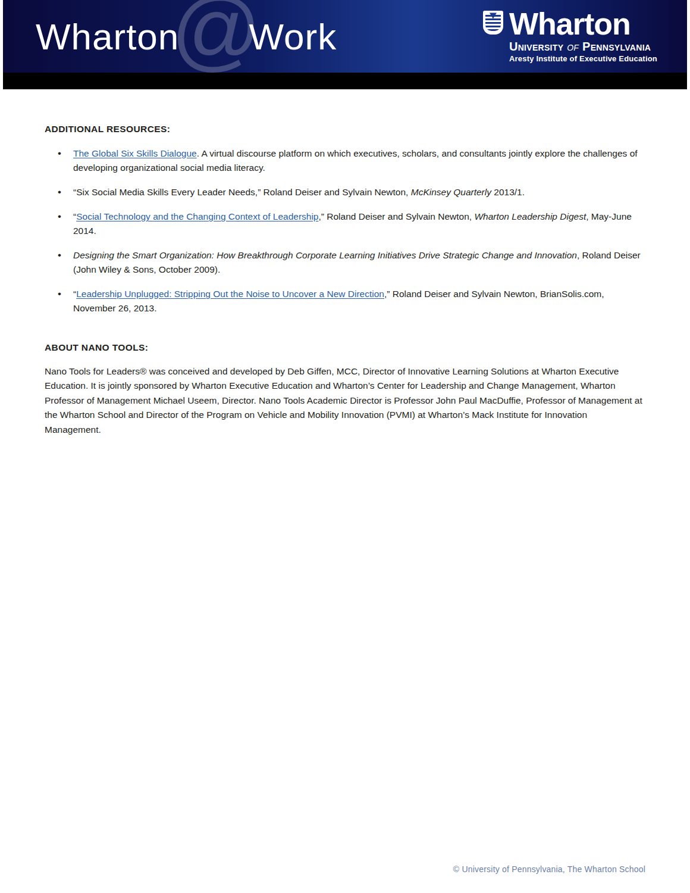Wharton@Work
Wharton
University of Pennsylvania
Aresty Institute of Executive Education
ADDITIONAL RESOURCES:
The Global Six Skills Dialogue. A virtual discourse platform on which executives, scholars, and consultants jointly explore the challenges of developing organizational social media literacy.
“Six Social Media Skills Every Leader Needs,” Roland Deiser and Sylvain Newton, McKinsey Quarterly 2013/1.
“Social Technology and the Changing Context of Leadership,” Roland Deiser and Sylvain Newton, Wharton Leadership Digest, May-June 2014.
Designing the Smart Organization: How Breakthrough Corporate Learning Initiatives Drive Strategic Change and Innovation, Roland Deiser (John Wiley & Sons, October 2009).
“Leadership Unplugged: Stripping Out the Noise to Uncover a New Direction,” Roland Deiser and Sylvain Newton, BrianSolis.com, November 26, 2013.
ABOUT NANO TOOLS:
Nano Tools for Leaders® was conceived and developed by Deb Giffen, MCC, Director of Innovative Learning Solutions at Wharton Executive Education. It is jointly sponsored by Wharton Executive Education and Wharton’s Center for Leadership and Change Management, Wharton Professor of Management Michael Useem, Director. Nano Tools Academic Director is Professor John Paul MacDuffie, Professor of Management at the Wharton School and Director of the Program on Vehicle and Mobility Innovation (PVMI) at Wharton’s Mack Institute for Innovation Management.
© University of Pennsylvania, The Wharton School